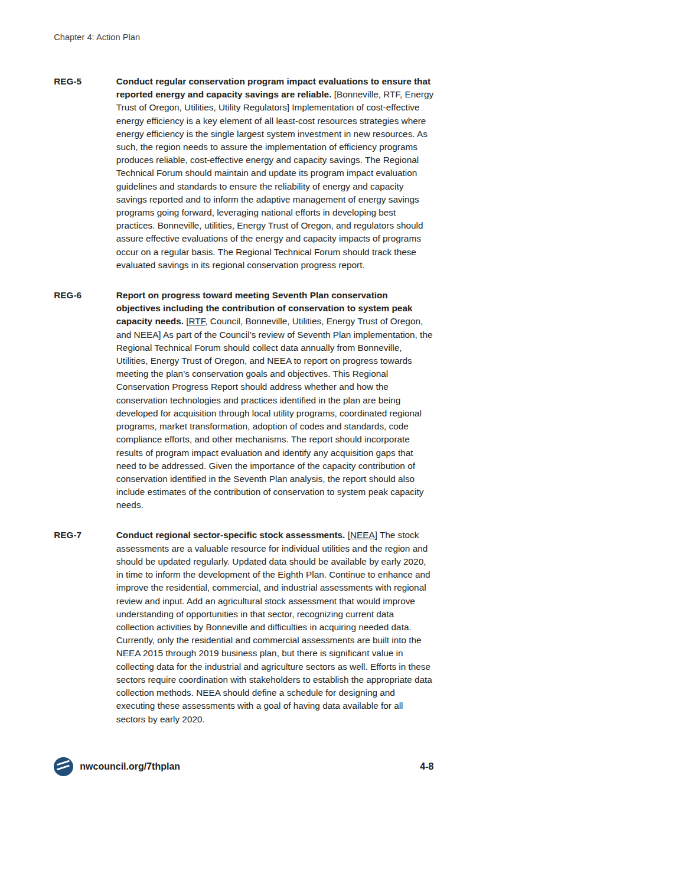Chapter 4: Action Plan
REG-5
Conduct regular conservation program impact evaluations to ensure that reported energy and capacity savings are reliable. [Bonneville, RTF, Energy Trust of Oregon, Utilities, Utility Regulators] Implementation of cost-effective energy efficiency is a key element of all least-cost resources strategies where energy efficiency is the single largest system investment in new resources. As such, the region needs to assure the implementation of efficiency programs produces reliable, cost-effective energy and capacity savings. The Regional Technical Forum should maintain and update its program impact evaluation guidelines and standards to ensure the reliability of energy and capacity savings reported and to inform the adaptive management of energy savings programs going forward, leveraging national efforts in developing best practices. Bonneville, utilities, Energy Trust of Oregon, and regulators should assure effective evaluations of the energy and capacity impacts of programs occur on a regular basis. The Regional Technical Forum should track these evaluated savings in its regional conservation progress report.
REG-6
Report on progress toward meeting Seventh Plan conservation objectives including the contribution of conservation to system peak capacity needs. [RTF, Council, Bonneville, Utilities, Energy Trust of Oregon, and NEEA] As part of the Council’s review of Seventh Plan implementation, the Regional Technical Forum should collect data annually from Bonneville, Utilities, Energy Trust of Oregon, and NEEA to report on progress towards meeting the plan’s conservation goals and objectives. This Regional Conservation Progress Report should address whether and how the conservation technologies and practices identified in the plan are being developed for acquisition through local utility programs, coordinated regional programs, market transformation, adoption of codes and standards, code compliance efforts, and other mechanisms. The report should incorporate results of program impact evaluation and identify any acquisition gaps that need to be addressed. Given the importance of the capacity contribution of conservation identified in the Seventh Plan analysis, the report should also include estimates of the contribution of conservation to system peak capacity needs.
REG-7
Conduct regional sector-specific stock assessments. [NEEA] The stock assessments are a valuable resource for individual utilities and the region and should be updated regularly. Updated data should be available by early 2020, in time to inform the development of the Eighth Plan. Continue to enhance and improve the residential, commercial, and industrial assessments with regional review and input. Add an agricultural stock assessment that would improve understanding of opportunities in that sector, recognizing current data collection activities by Bonneville and difficulties in acquiring needed data. Currently, only the residential and commercial assessments are built into the NEEA 2015 through 2019 business plan, but there is significant value in collecting data for the industrial and agriculture sectors as well. Efforts in these sectors require coordination with stakeholders to establish the appropriate data collection methods. NEEA should define a schedule for designing and executing these assessments with a goal of having data available for all sectors by early 2020.
nwcouncil.org/7thplan
4-8